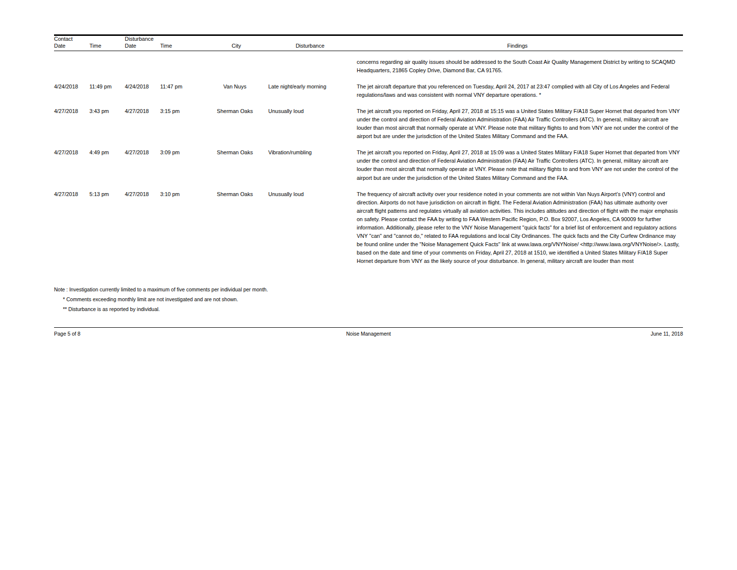| Contact | | Disturbance | | | | |
| --- | --- | --- | --- | --- | --- | --- |
| Date | Time | Date | Time | City | Disturbance | Findings |
| | | | | | | concerns regarding air quality issues should be addressed to the South Coast Air Quality Management District by writing to SCAQMD Headquarters, 21865 Copley Drive, Diamond Bar, CA 91765. |
| 4/24/2018 | 11:49 pm | 4/24/2018 | 11:47 pm | Van Nuys | Late night/early morning | The jet aircraft departure that you referenced on Tuesday, April 24, 2017 at 23:47 complied with all City of Los Angeles and Federal regulations/laws and was consistent with normal VNY departure operations. * |
| 4/27/2018 | 3:43 pm | 4/27/2018 | 3:15 pm | Sherman Oaks | Unusually loud | The jet aircraft you reported on Friday, April 27, 2018 at 15:15 was a United States Military F/A18 Super Hornet that departed from VNY under the control and direction of Federal Aviation Administration (FAA) Air Traffic Controllers (ATC). In general, military aircraft are louder than most aircraft that normally operate at VNY. Please note that military flights to and from VNY are not under the control of the airport but are under the jurisdiction of the United States Military Command and the FAA. |
| 4/27/2018 | 4:49 pm | 4/27/2018 | 3:09 pm | Sherman Oaks | Vibration/rumbling | The jet aircraft you reported on Friday, April 27, 2018 at 15:09 was a United States Military F/A18 Super Hornet that departed from VNY under the control and direction of Federal Aviation Administration (FAA) Air Traffic Controllers (ATC). In general, military aircraft are louder than most aircraft that normally operate at VNY. Please note that military flights to and from VNY are not under the control of the airport but are under the jurisdiction of the United States Military Command and the FAA. |
| 4/27/2018 | 5:13 pm | 4/27/2018 | 3:10 pm | Sherman Oaks | Unusually loud | The frequency of aircraft activity over your residence noted in your comments are not within Van Nuys Airport’s (VNY) control and direction. Airports do not have jurisdiction on aircraft in flight. The Federal Aviation Administration (FAA) has ultimate authority over aircraft flight patterns and regulates virtually all aviation activities. This includes altitudes and direction of flight with the major emphasis on safety. Please contact the FAA by writing to FAA Western Pacific Region, P.O. Box 92007, Los Angeles, CA 90009 for further information. Additionally, please refer to the VNY Noise Management "quick facts" for a brief list of enforcement and regulatory actions VNY "can" and "cannot do," related to FAA regulations and local City Ordinances. The quick facts and the City Curfew Ordinance may be found online under the "Noise Management Quick Facts" link at www.lawa.org/VNYNoise/ <http://www.lawa.org/VNYNoise/>. Lastly, based on the date and time of your comments on Friday, April 27, 2018 at 1510, we identified a United States Military F/A18 Super Hornet departure from VNY as the likely source of your disturbance. In general, military aircraft are louder than most |
Note : Investigation currently limited to a maximum of five comments per individual per month.
* Comments exceeding monthly limit are not investigated and are not shown.
** Disturbance is as reported by individual.
Page 5 of 8
Noise Management
June 11, 2018